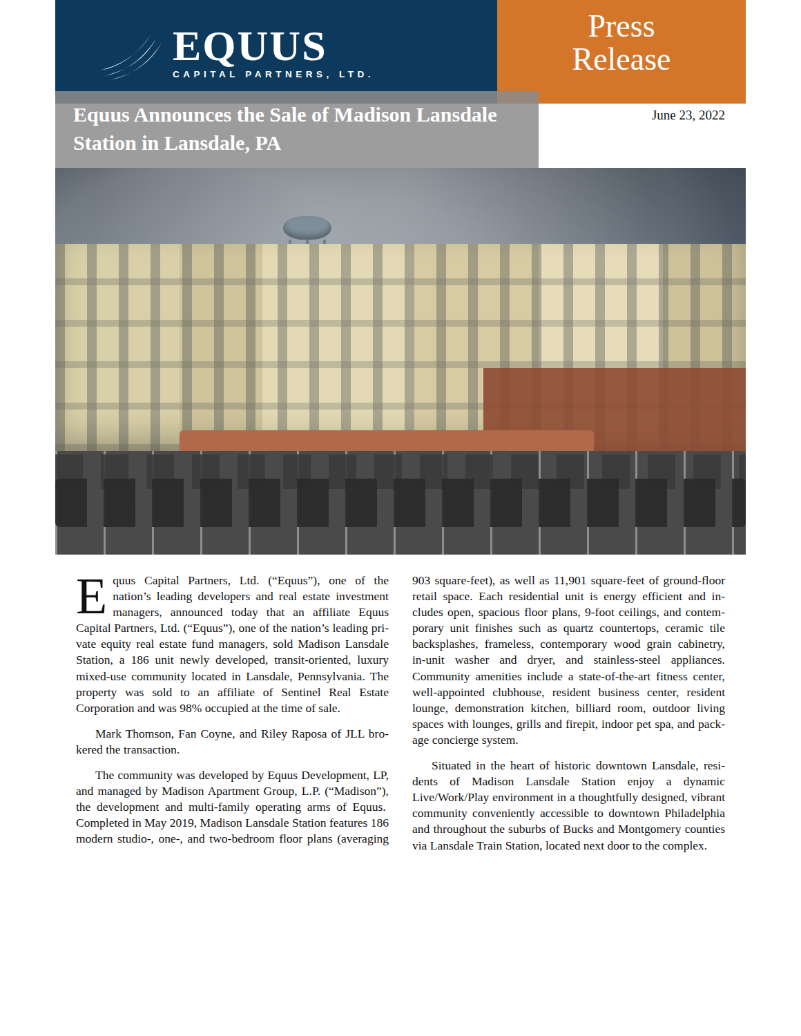EQUUS
CAPITAL PARTNERS, LTD.
Press
Release
June 23, 2022
Equus Announces the Sale of Madison Lansdale Station in Lansdale, PA
Equus Capital Partners, Ltd. (“Equus”), one of the nation’s leading developers and real estate investment managers, announced today that an affiliate Equus Capital Partners, Ltd. (“Equus”), one of the nation’s leading private equity real estate fund managers, sold Madison Lansdale Station, a 186 unit newly developed, transit-oriented, luxury mixed-use community located in Lansdale, Pennsylvania. The property was sold to an affiliate of Sentinel Real Estate Corporation and was 98% occupied at the time of sale.
Mark Thomson, Fan Coyne, and Riley Raposa of JLL brokered the transaction.
The community was developed by Equus Development, LP, and managed by Madison Apartment Group, L.P. (“Madison”), the development and multi-family operating arms of Equus. Completed in May 2019, Madison Lansdale Station features 186 modern studio-, one-, and two-bedroom floor plans (averaging 903 square-feet), as well as 11,901 square-feet of ground-floor retail space. Each residential unit is energy efficient and includes open, spacious floor plans, 9-foot ceilings, and contemporary unit finishes such as quartz countertops, ceramic tile backsplashes, frameless, contemporary wood grain cabinetry, in-unit washer and dryer, and stainless-steel appliances. Community amenities include a state-of-the-art fitness center, well-appointed clubhouse, resident business center, resident lounge, demonstration kitchen, billiard room, outdoor living spaces with lounges, grills and firepit, indoor pet spa, and package concierge system.
Situated in the heart of historic downtown Lansdale, residents of Madison Lansdale Station enjoy a dynamic Live/Work/Play environment in a thoughtfully designed, vibrant community conveniently accessible to downtown Philadelphia and throughout the suburbs of Bucks and Montgomery counties via Lansdale Train Station, located next door to the complex.